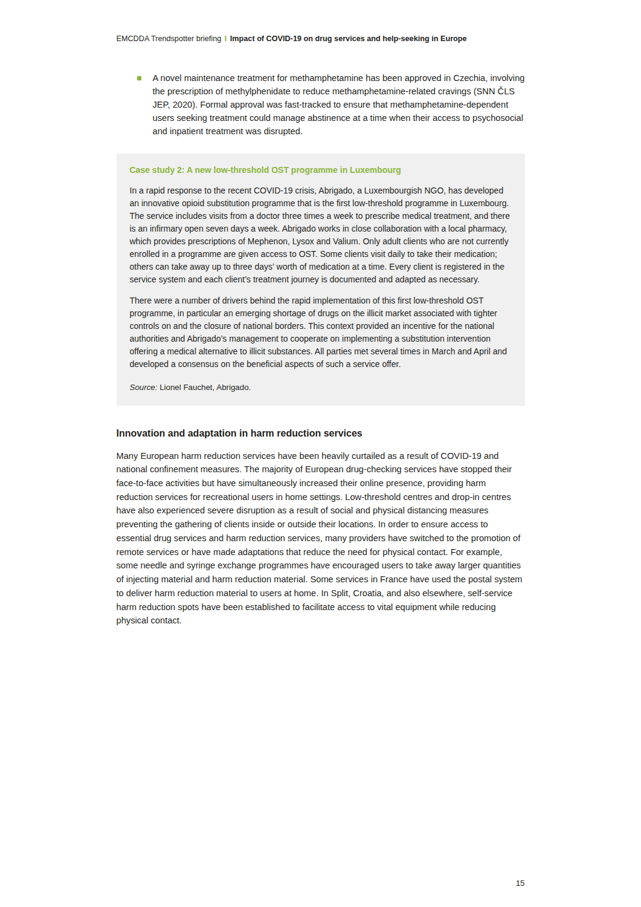EMCDDA Trendspotter briefing I Impact of COVID-19 on drug services and help-seeking in Europe
A novel maintenance treatment for methamphetamine has been approved in Czechia, involving the prescription of methylphenidate to reduce methamphetamine-related cravings (SNN ČLS JEP, 2020). Formal approval was fast-tracked to ensure that methamphetamine-dependent users seeking treatment could manage abstinence at a time when their access to psychosocial and inpatient treatment was disrupted.
Case study 2: A new low-threshold OST programme in Luxembourg
In a rapid response to the recent COVID-19 crisis, Abrigado, a Luxembourgish NGO, has developed an innovative opioid substitution programme that is the first low-threshold programme in Luxembourg. The service includes visits from a doctor three times a week to prescribe medical treatment, and there is an infirmary open seven days a week. Abrigado works in close collaboration with a local pharmacy, which provides prescriptions of Mephenon, Lysox and Valium. Only adult clients who are not currently enrolled in a programme are given access to OST. Some clients visit daily to take their medication; others can take away up to three days’ worth of medication at a time. Every client is registered in the service system and each client’s treatment journey is documented and adapted as necessary.
There were a number of drivers behind the rapid implementation of this first low-threshold OST programme, in particular an emerging shortage of drugs on the illicit market associated with tighter controls on and the closure of national borders. This context provided an incentive for the national authorities and Abrigado’s management to cooperate on implementing a substitution intervention offering a medical alternative to illicit substances. All parties met several times in March and April and developed a consensus on the beneficial aspects of such a service offer.
Source: Lionel Fauchet, Abrigado.
Innovation and adaptation in harm reduction services
Many European harm reduction services have been heavily curtailed as a result of COVID-19 and national confinement measures. The majority of European drug-checking services have stopped their face-to-face activities but have simultaneously increased their online presence, providing harm reduction services for recreational users in home settings. Low-threshold centres and drop-in centres have also experienced severe disruption as a result of social and physical distancing measures preventing the gathering of clients inside or outside their locations. In order to ensure access to essential drug services and harm reduction services, many providers have switched to the promotion of remote services or have made adaptations that reduce the need for physical contact. For example, some needle and syringe exchange programmes have encouraged users to take away larger quantities of injecting material and harm reduction material. Some services in France have used the postal system to deliver harm reduction material to users at home. In Split, Croatia, and also elsewhere, self-service harm reduction spots have been established to facilitate access to vital equipment while reducing physical contact.
15